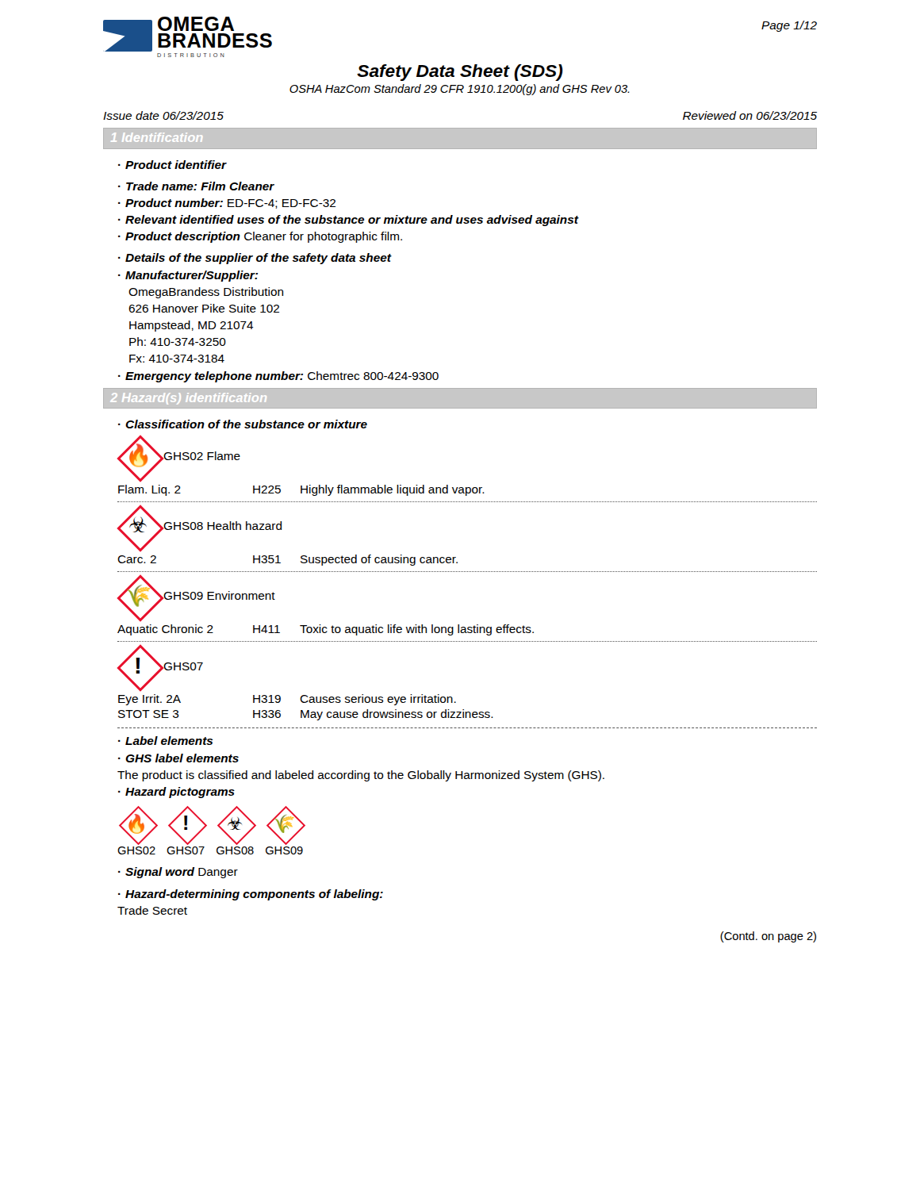OMEGA BRANDESS DISTRIBUTION
Page 1/12
Safety Data Sheet (SDS)
OSHA HazCom Standard 29 CFR 1910.1200(g) and GHS Rev 03.
Issue date 06/23/2015 Reviewed on 06/23/2015
1 Identification
Product identifier
Trade name: Film Cleaner
Product number: ED-FC-4; ED-FC-32
Relevant identified uses of the substance or mixture and uses advised against
Product description Cleaner for photographic film.
Details of the supplier of the safety data sheet
Manufacturer/Supplier:
OmegaBrandess Distribution
626 Hanover Pike Suite 102
Hampstead, MD 21074
Ph: 410-374-3250
Fx: 410-374-3184
Emergency telephone number: Chemtrec 800-424-9300
2 Hazard(s) identification
Classification of the substance or mixture
🔥 GHS02 Flame
Flam. Liq. 2 H225 Highly flammable liquid and vapor.
☣ GHS08 Health hazard
Carc. 2 H351 Suspected of causing cancer.
🌾 GHS09 Environment
Aquatic Chronic 2 H411 Toxic to aquatic life with long lasting effects.
! GHS07
Eye Irrit. 2A H319 Causes serious eye irritation.
STOT SE 3 H336 May cause drowsiness or dizziness.
Label elements
GHS label elements
The product is classified and labeled according to the Globally Harmonized System (GHS).
Hazard pictograms
🔥
GHS02
!
GHS07
☣
GHS08
🌾
GHS09
Signal word Danger
Hazard-determining components of labeling:
Trade Secret
(Contd. on page 2)